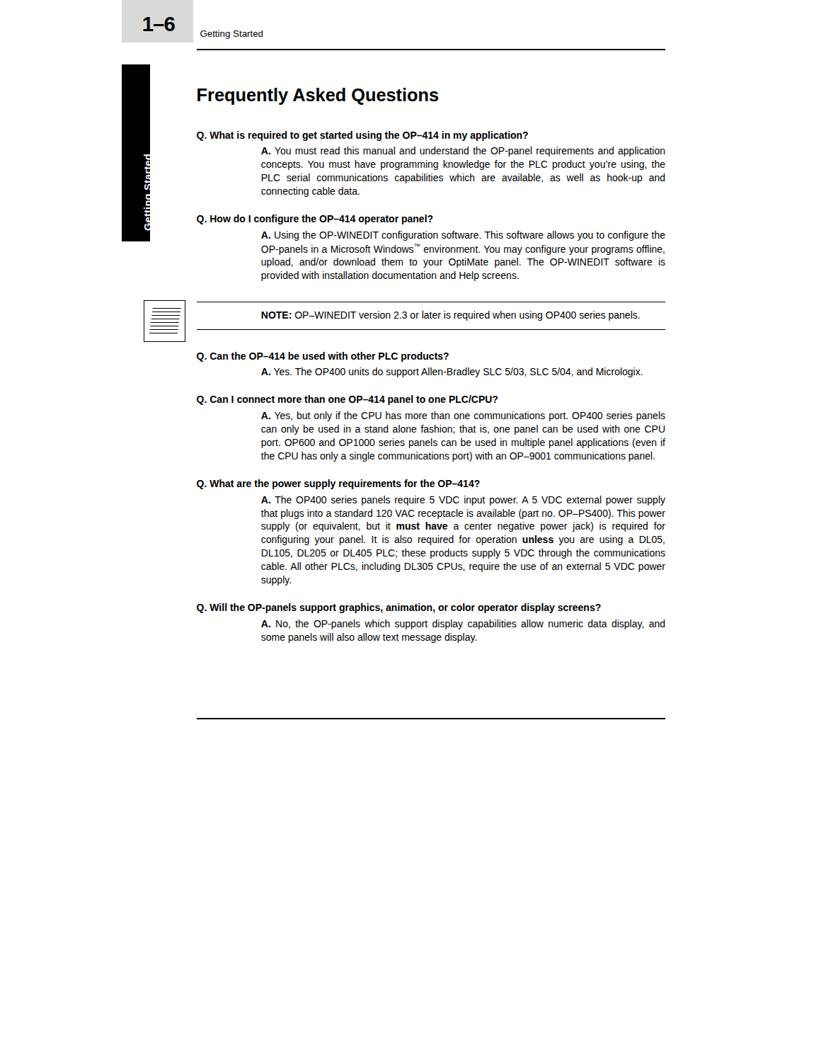1–6
Getting Started
Getting Started
Frequently Asked Questions
Q. What is required to get started using the OP–414 in my application?
A. You must read this manual and understand the OP-panel requirements and application concepts. You must have programming knowledge for the PLC product you’re using, the PLC serial communications capabilities which are available, as well as hook-up and connecting cable data.
Q. How do I configure the OP–414 operator panel?
A. Using the OP-WINEDIT configuration software. This software allows you to configure the OP-panels in a Microsoft Windows™ environment. You may configure your programs offline, upload, and/or download them to your OptiMate panel. The OP-WINEDIT software is provided with installation documentation and Help screens.
NOTE: OP–WINEDIT version 2.3 or later is required when using OP400 series panels.
Q. Can the OP–414 be used with other PLC products?
A. Yes. The OP400 units do support Allen-Bradley SLC 5/03, SLC 5/04, and Micrologix.
Q. Can I connect more than one OP–414 panel to one PLC/CPU?
A. Yes, but only if the CPU has more than one communications port. OP400 series panels can only be used in a stand alone fashion; that is, one panel can be used with one CPU port. OP600 and OP1000 series panels can be used in multiple panel applications (even if the CPU has only a single communications port) with an OP–9001 communications panel.
Q. What are the power supply requirements for the OP–414?
A. The OP400 series panels require 5 VDC input power. A 5 VDC external power supply that plugs into a standard 120 VAC receptacle is available (part no. OP–PS400). This power supply (or equivalent, but it must have a center negative power jack) is required for configuring your panel. It is also required for operation unless you are using a DL05, DL105, DL205 or DL405 PLC; these products supply 5 VDC through the communications cable. All other PLCs, including DL305 CPUs, require the use of an external 5 VDC power supply.
Q. Will the OP-panels support graphics, animation, or color operator display screens?
A. No, the OP-panels which support display capabilities allow numeric data display, and some panels will also allow text message display.